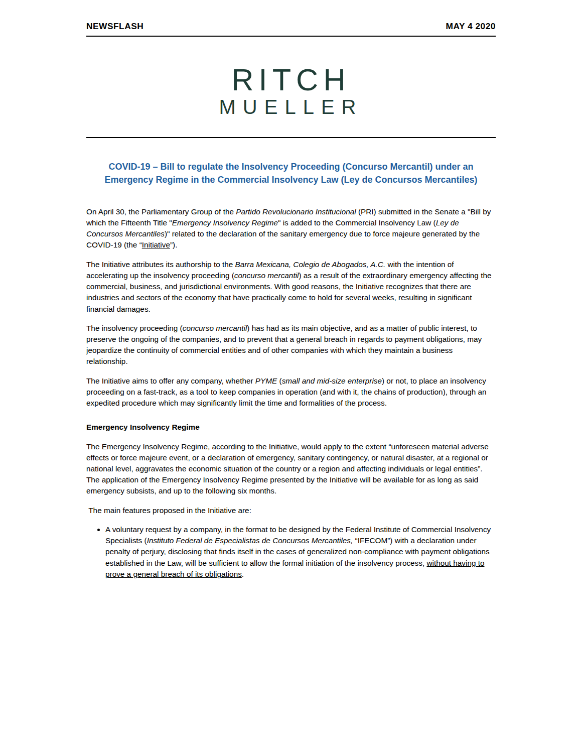NEWSFLASH MAY 4 2020
RITCH
MUELLER
COVID-19 – Bill to regulate the Insolvency Proceeding (Concurso Mercantil) under an Emergency Regime in the Commercial Insolvency Law (Ley de Concursos Mercantiles)
On April 30, the Parliamentary Group of the Partido Revolucionario Institucional (PRI) submitted in the Senate a "Bill by which the Fifteenth Title "Emergency Insolvency Regime" is added to the Commercial Insolvency Law (Ley de Concursos Mercantiles)" related to the declaration of the sanitary emergency due to force majeure generated by the COVID-19 (the “Initiative”).
The Initiative attributes its authorship to the Barra Mexicana, Colegio de Abogados, A.C. with the intention of accelerating up the insolvency proceeding (concurso mercantil) as a result of the extraordinary emergency affecting the commercial, business, and jurisdictional environments. With good reasons, the Initiative recognizes that there are industries and sectors of the economy that have practically come to hold for several weeks, resulting in significant financial damages.
The insolvency proceeding (concurso mercantil) has had as its main objective, and as a matter of public interest, to preserve the ongoing of the companies, and to prevent that a general breach in regards to payment obligations, may jeopardize the continuity of commercial entities and of other companies with which they maintain a business relationship.
The Initiative aims to offer any company, whether PYME (small and mid-size enterprise) or not, to place an insolvency proceeding on a fast-track, as a tool to keep companies in operation (and with it, the chains of production), through an expedited procedure which may significantly limit the time and formalities of the process.
Emergency Insolvency Regime
The Emergency Insolvency Regime, according to the Initiative, would apply to the extent “unforeseen material adverse effects or force majeure event, or a declaration of emergency, sanitary contingency, or natural disaster, at a regional or national level, aggravates the economic situation of the country or a region and affecting individuals or legal entities”. The application of the Emergency Insolvency Regime presented by the Initiative will be available for as long as said emergency subsists, and up to the following six months.
The main features proposed in the Initiative are:
A voluntary request by a company, in the format to be designed by the Federal Institute of Commercial Insolvency Specialists (Instituto Federal de Especialistas de Concursos Mercantiles, “IFECOM”) with a declaration under penalty of perjury, disclosing that finds itself in the cases of generalized non-compliance with payment obligations established in the Law, will be sufficient to allow the formal initiation of the insolvency process, without having to prove a general breach of its obligations.